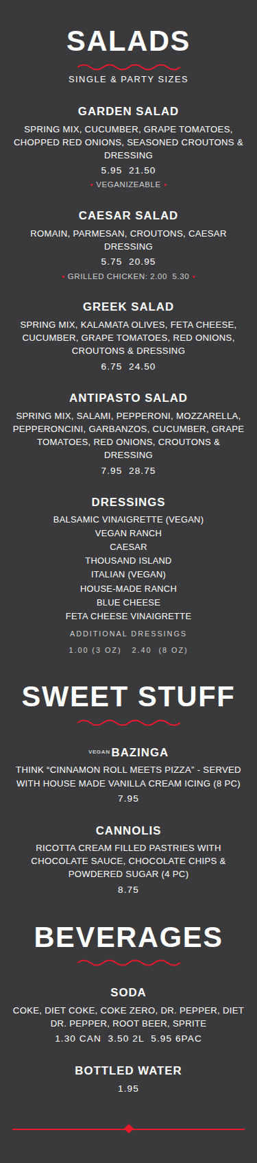Salads
Single & Party Sizes
Garden Salad
Spring mix, cucumber, grape tomatoes, chopped red onions, seasoned croutons & dressing
5.95 21.50
Veganizeable
Caesar Salad
Romain, parmesan, croutons, caesar dressing
5.75 20.95
Grilled Chicken: 2.00 5.30
Greek Salad
Spring mix, kalamata olives, feta cheese, cucumber, grape tomatoes, red onions, croutons & dressing
6.75 24.50
Antipasto Salad
Spring mix, salami, pepperoni, mozzarella, pepperoncini, garbanzos, cucumber, grape tomatoes, red onions, croutons & dressing
7.95 28.75
Dressings
Balsamic Vinaigrette (Vegan)
Vegan Ranch
Caesar
Thousand Island
Italian (Vegan)
House-Made Ranch
Blue Cheese
Feta Cheese Vinaigrette
Additional dressings
1.00 (3 oz) 2.40 (8 oz)
Sweet Stuff
Vegan Bazinga
Think “cinnamon roll meets pizza” - served with house made vanilla cream icing (8 pc)
7.95
Cannolis
Ricotta cream filled pastries with chocolate sauce, chocolate chips & powdered sugar (4 pc)
8.75
Beverages
Soda
Coke, Diet Coke, Coke Zero, Dr. Pepper, Diet Dr. Pepper, Root Beer, Sprite
1.30 can 3.50 2L 5.95 6pac
Bottled Water
1.95